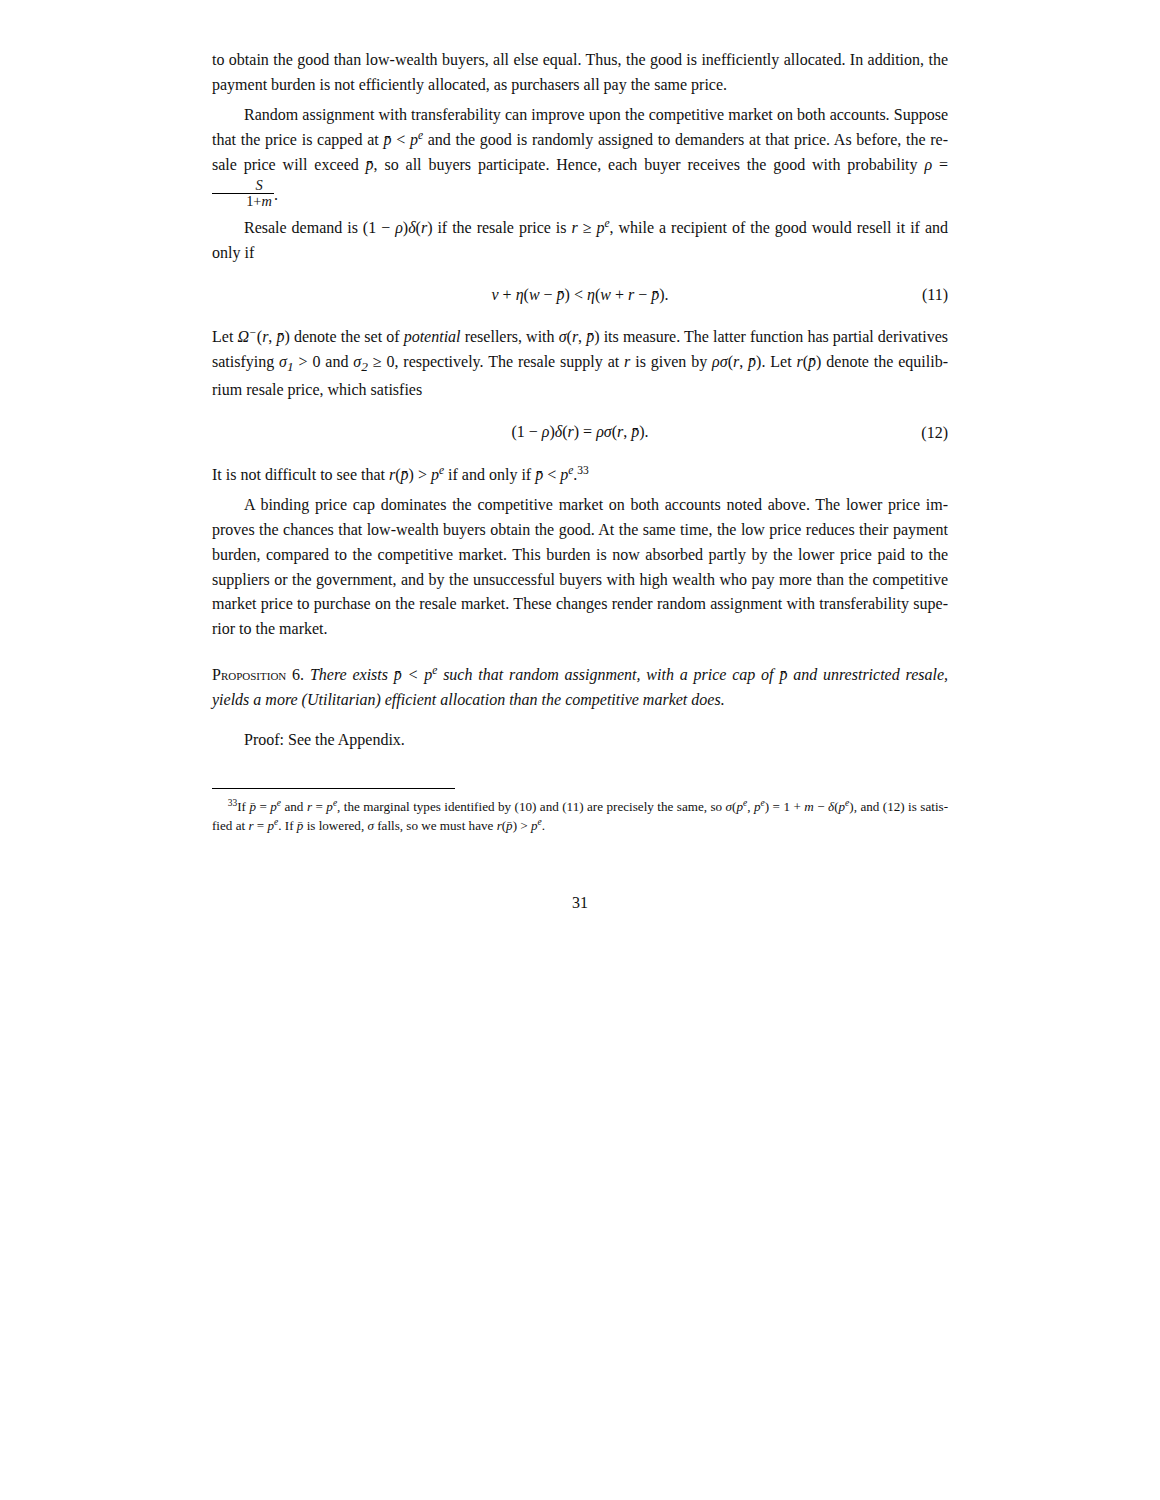to obtain the good than low-wealth buyers, all else equal. Thus, the good is inefficiently allocated. In addition, the payment burden is not efficiently allocated, as purchasers all pay the same price.
Random assignment with transferability can improve upon the competitive market on both accounts. Suppose that the price is capped at p̄ < pe and the good is randomly assigned to demanders at that price. As before, the resale price will exceed p̄, so all buyers participate. Hence, each buyer receives the good with probability ρ = S 1+m.
Resale demand is (1 − ρ)δ(r) if the resale price is r ≥ pe, while a recipient of the good would resell it if and only if
v + η(w − p̄) < η(w + r − p̄). (11)
Let Ω−(r, p̄) denote the set of potential resellers, with σ(r, p̄) its measure. The latter function has partial derivatives satisfying σ1 > 0 and σ2 ≥ 0, respectively. The resale supply at r is given by ρσ(r, p̄). Let r(p̄) denote the equilibrium resale price, which satisfies
(1 − ρ)δ(r) = ρσ(r, p̄). (12)
It is not difficult to see that r(p̄) > pe if and only if p̄ < pe.33
A binding price cap dominates the competitive market on both accounts noted above. The lower price improves the chances that low-wealth buyers obtain the good. At the same time, the low price reduces their payment burden, compared to the competitive market. This burden is now absorbed partly by the lower price paid to the suppliers or the government, and by the unsuccessful buyers with high wealth who pay more than the competitive market price to purchase on the resale market. These changes render random assignment with transferability superior to the market.
Proposition 6. There exists p̄ < pe such that random assignment, with a price cap of p̄ and unrestricted resale, yields a more (Utilitarian) efficient allocation than the competitive market does.
Proof: See the Appendix.
33If p̄ = pe and r = pe, the marginal types identified by (10) and (11) are precisely the same, so σ(pe, pe) = 1 + m − δ(pe), and (12) is satisfied at r = pe. If p̄ is lowered, σ falls, so we must have r(p̄) > pe.
31